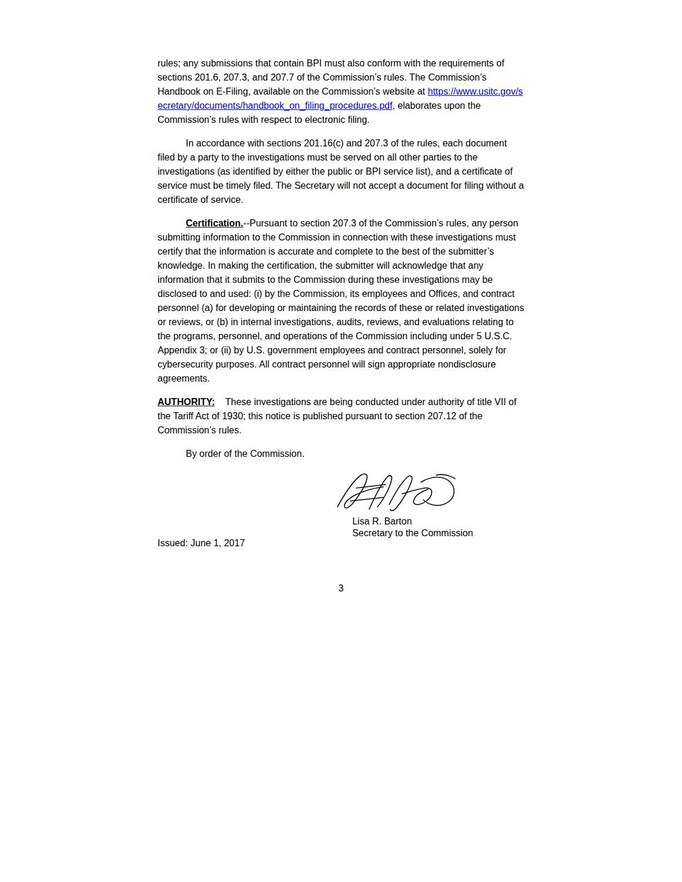rules; any submissions that contain BPI must also conform with the requirements of sections 201.6, 207.3, and 207.7 of the Commission’s rules. The Commission’s Handbook on E-Filing, available on the Commission’s website at https://www.usitc.gov/secretary/documents/handbook_on_filing_procedures.pdf, elaborates upon the Commission’s rules with respect to electronic filing.
In accordance with sections 201.16(c) and 207.3 of the rules, each document filed by a party to the investigations must be served on all other parties to the investigations (as identified by either the public or BPI service list), and a certificate of service must be timely filed. The Secretary will not accept a document for filing without a certificate of service.
Certification.--Pursuant to section 207.3 of the Commission’s rules, any person submitting information to the Commission in connection with these investigations must certify that the information is accurate and complete to the best of the submitter’s knowledge. In making the certification, the submitter will acknowledge that any information that it submits to the Commission during these investigations may be disclosed to and used: (i) by the Commission, its employees and Offices, and contract personnel (a) for developing or maintaining the records of these or related investigations or reviews, or (b) in internal investigations, audits, reviews, and evaluations relating to the programs, personnel, and operations of the Commission including under 5 U.S.C. Appendix 3; or (ii) by U.S. government employees and contract personnel, solely for cybersecurity purposes. All contract personnel will sign appropriate nondisclosure agreements.
AUTHORITY: These investigations are being conducted under authority of title VII of the Tariff Act of 1930; this notice is published pursuant to section 207.12 of the Commission’s rules.
By order of the Commission.
Lisa R. Barton
Secretary to the Commission
Issued: June 1, 2017
3